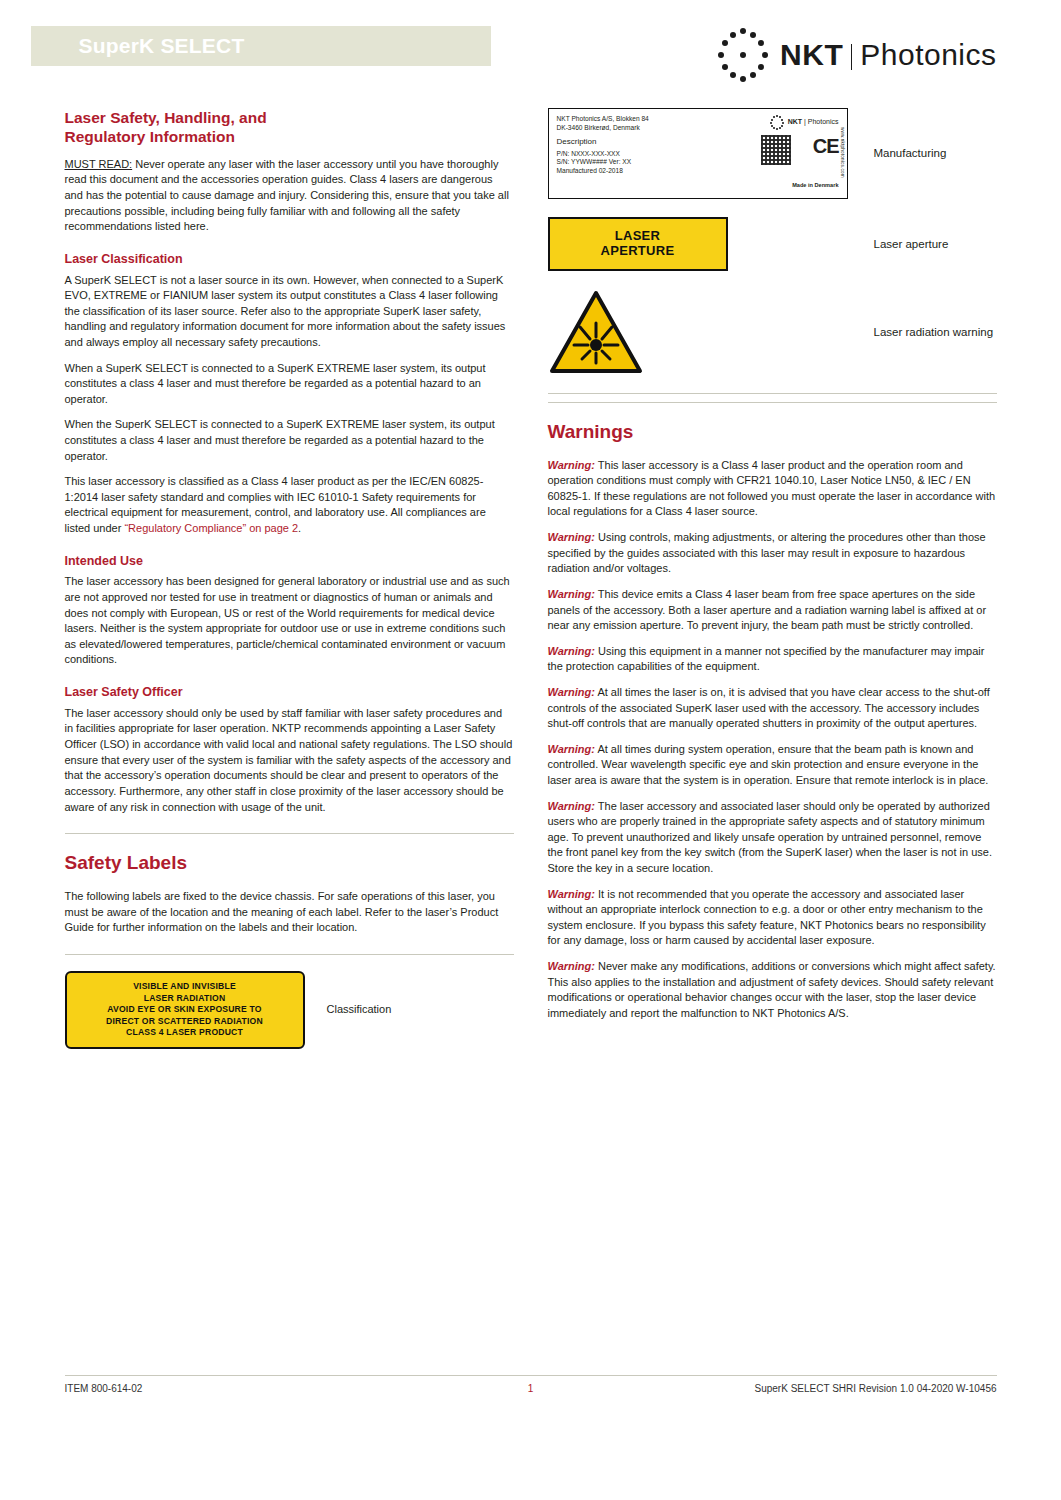SuperK SELECT
NKT Photonics
Laser Safety, Handling, and
Regulatory Information
MUST READ: Never operate any laser with the laser accessory until you have thoroughly read this document and the accessories operation guides. Class 4 lasers are dangerous and has the potential to cause damage and injury. Considering this, ensure that you take all precautions possible, including being fully familiar with and following all the safety recommendations listed here.
Laser Classification
A SuperK SELECT is not a laser source in its own. However, when connected to a SuperK EVO, EXTREME or FIANIUM laser system its output constitutes a Class 4 laser following the classification of its laser source. Refer also to the appropriate SuperK laser safety, handling and regulatory information document for more information about the safety issues and always employ all necessary safety precautions.
When a SuperK SELECT is connected to a SuperK EXTREME laser system, its output constitutes a class 4 laser and must therefore be regarded as a potential hazard to an operator.
When the SuperK SELECT is connected to a SuperK EXTREME laser system, its output constitutes a class 4 laser and must therefore be regarded as a potential hazard to the operator.
This laser accessory is classified as a Class 4 laser product as per the IEC/EN 60825-1:2014 laser safety standard and complies with IEC 61010-1 Safety requirements for electrical equipment for measurement, control, and laboratory use. All compliances are listed under “Regulatory Compliance” on page 2.
Intended Use
The laser accessory has been designed for general laboratory or industrial use and as such are not approved nor tested for use in treatment or diagnostics of human or animals and does not comply with European, US or rest of the World requirements for medical device lasers. Neither is the system appropriate for outdoor use or use in extreme conditions such as elevated/lowered temperatures, particle/chemical contaminated environment or vacuum conditions.
Laser Safety Officer
The laser accessory should only be used by staff familiar with laser safety procedures and in facilities appropriate for laser operation. NKTP recommends appointing a Laser Safety Officer (LSO) in accordance with valid local and national safety regulations. The LSO should ensure that every user of the system is familiar with the safety aspects of the accessory and that the accessory’s operation documents should be clear and present to operators of the accessory. Furthermore, any other staff in close proximity of the laser accessory should be aware of any risk in connection with usage of the unit.
Safety Labels
The following labels are fixed to the device chassis. For safe operations of this laser, you must be aware of the location and the meaning of each label. Refer to the laser’s Product Guide for further information on the labels and their location.
VISIBLE AND INVISIBLE
LASER RADIATION
AVOID EYE OR SKIN EXPOSURE TO
DIRECT OR SCATTERED RADIATION
CLASS 4 LASER PRODUCT
Classification
NKT Photonics A/S, Blokken 84
DK-3460 Birkerød, Denmark
NKT | Photonics
Description
P/N: NXXX-XXX-XXX
S/N: YYWW#### Ver: XX
Manufactured 02-2018
CE
www.nktphotonics.com
Made in Denmark
Manufacturing
LASER
APERTURE
Laser aperture
Laser radiation warning
Warnings
Warning: This laser accessory is a Class 4 laser product and the operation room and operation conditions must comply with CFR21 1040.10, Laser Notice LN50, & IEC / EN 60825-1. If these regulations are not followed you must operate the laser in accordance with local regulations for a Class 4 laser source.
Warning: Using controls, making adjustments, or altering the procedures other than those specified by the guides associated with this laser may result in exposure to hazardous radiation and/or voltages.
Warning: This device emits a Class 4 laser beam from free space apertures on the side panels of the accessory. Both a laser aperture and a radiation warning label is affixed at or near any emission aperture. To prevent injury, the beam path must be strictly controlled.
Warning: Using this equipment in a manner not specified by the manufacturer may impair the protection capabilities of the equipment.
Warning: At all times the laser is on, it is advised that you have clear access to the shut-off controls of the associated SuperK laser used with the accessory. The accessory includes shut-off controls that are manually operated shutters in proximity of the output apertures.
Warning: At all times during system operation, ensure that the beam path is known and controlled. Wear wavelength specific eye and skin protection and ensure everyone in the laser area is aware that the system is in operation. Ensure that remote interlock is in place.
Warning: The laser accessory and associated laser should only be operated by authorized users who are properly trained in the appropriate safety aspects and of statutory minimum age. To prevent unauthorized and likely unsafe operation by untrained personnel, remove the front panel key from the key switch (from the SuperK laser) when the laser is not in use. Store the key in a secure location.
Warning: It is not recommended that you operate the accessory and associated laser without an appropriate interlock connection to e.g. a door or other entry mechanism to the system enclosure. If you bypass this safety feature, NKT Photonics bears no responsibility for any damage, loss or harm caused by accidental laser exposure.
Warning: Never make any modifications, additions or conversions which might affect safety. This also applies to the installation and adjustment of safety devices. Should safety relevant modifications or operational behavior changes occur with the laser, stop the laser device immediately and report the malfunction to NKT Photonics A/S.
ITEM 800-614-02
1
SuperK SELECT SHRI Revision 1.0 04-2020 W-10456